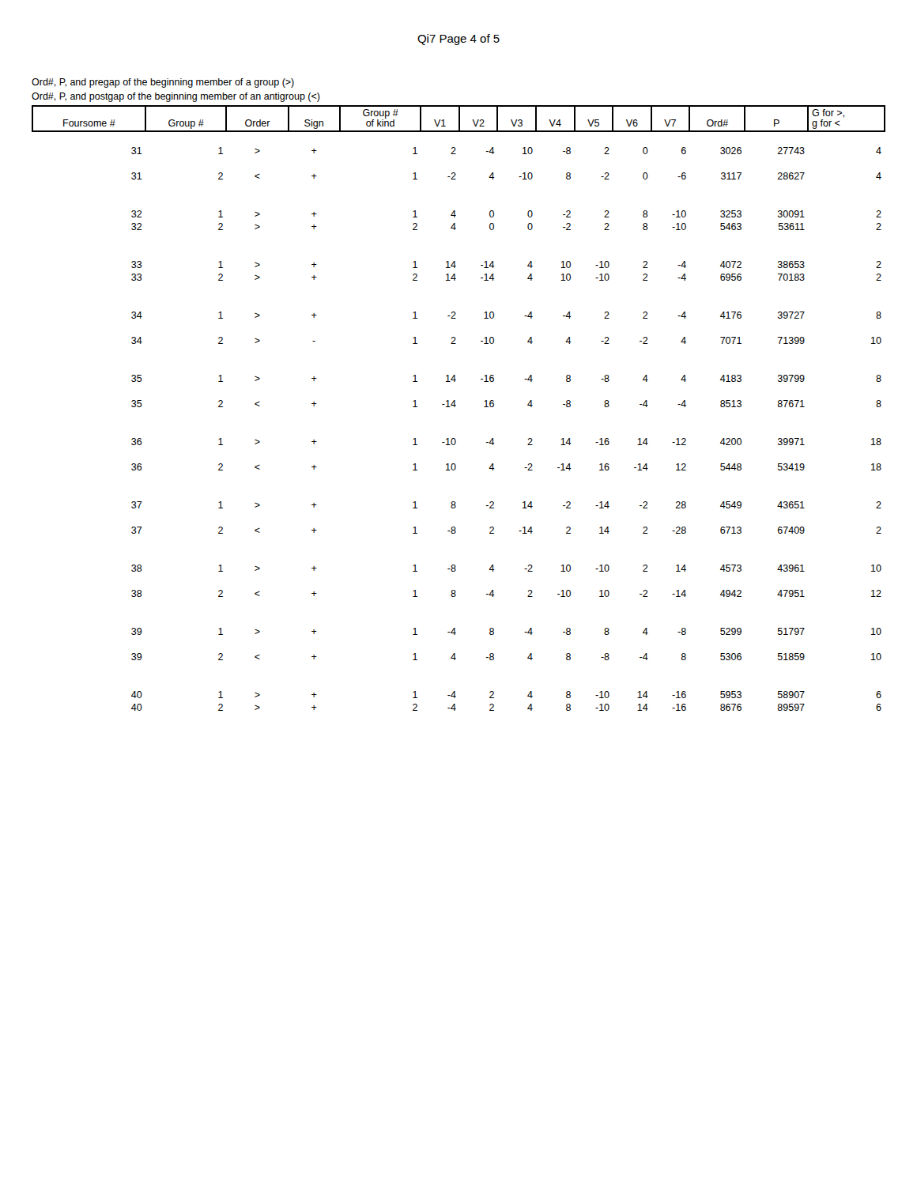Qi7 Page 4 of 5
Ord#, P, and pregap of the beginning member of a group (>)
Ord#, P, and postgap of the beginning member of an antigroup (<)
| Foursome # | Group # | Order | Sign | Group # of kind | V1 | V2 | V3 | V4 | V5 | V6 | V7 | Ord# | P | G for >, g for < |
| --- | --- | --- | --- | --- | --- | --- | --- | --- | --- | --- | --- | --- | --- | --- |
| 31 | 1 | > | + | 1 | 2 | -4 | 10 | -8 | 2 | 0 | 6 | 3026 | 27743 | 4 |
| 31 | 2 | < | + | 1 | -2 | 4 | -10 | 8 | -2 | 0 | -6 | 3117 | 28627 | 4 |
| 32 | 1 | > | + | 1 | 4 | 0 | 0 | -2 | 2 | 8 | -10 | 3253 | 30091 | 2 |
| 32 | 2 | > | + | 2 | 4 | 0 | 0 | -2 | 2 | 8 | -10 | 5463 | 53611 | 2 |
| 33 | 1 | > | + | 1 | 14 | -14 | 4 | 10 | -10 | 2 | -4 | 4072 | 38653 | 2 |
| 33 | 2 | > | + | 2 | 14 | -14 | 4 | 10 | -10 | 2 | -4 | 6956 | 70183 | 2 |
| 34 | 1 | > | + | 1 | -2 | 10 | -4 | -4 | 2 | 2 | -4 | 4176 | 39727 | 8 |
| 34 | 2 | > | - | 1 | 2 | -10 | 4 | 4 | -2 | -2 | 4 | 7071 | 71399 | 10 |
| 35 | 1 | > | + | 1 | 14 | -16 | -4 | 8 | -8 | 4 | 4 | 4183 | 39799 | 8 |
| 35 | 2 | < | + | 1 | -14 | 16 | 4 | -8 | 8 | -4 | -4 | 8513 | 87671 | 8 |
| 36 | 1 | > | + | 1 | -10 | -4 | 2 | 14 | -16 | 14 | -12 | 4200 | 39971 | 18 |
| 36 | 2 | < | + | 1 | 10 | 4 | -2 | -14 | 16 | -14 | 12 | 5448 | 53419 | 18 |
| 37 | 1 | > | + | 1 | 8 | -2 | 14 | -2 | -14 | -2 | 28 | 4549 | 43651 | 2 |
| 37 | 2 | < | + | 1 | -8 | 2 | -14 | 2 | 14 | 2 | -28 | 6713 | 67409 | 2 |
| 38 | 1 | > | + | 1 | -8 | 4 | -2 | 10 | -10 | 2 | 14 | 4573 | 43961 | 10 |
| 38 | 2 | < | + | 1 | 8 | -4 | 2 | -10 | 10 | -2 | -14 | 4942 | 47951 | 12 |
| 39 | 1 | > | + | 1 | -4 | 8 | -4 | -8 | 8 | 4 | -8 | 5299 | 51797 | 10 |
| 39 | 2 | < | + | 1 | 4 | -8 | 4 | 8 | -8 | -4 | 8 | 5306 | 51859 | 10 |
| 40 | 1 | > | + | 1 | -4 | 2 | 4 | 8 | -10 | 14 | -16 | 5953 | 58907 | 6 |
| 40 | 2 | > | + | 2 | -4 | 2 | 4 | 8 | -10 | 14 | -16 | 8676 | 89597 | 6 |